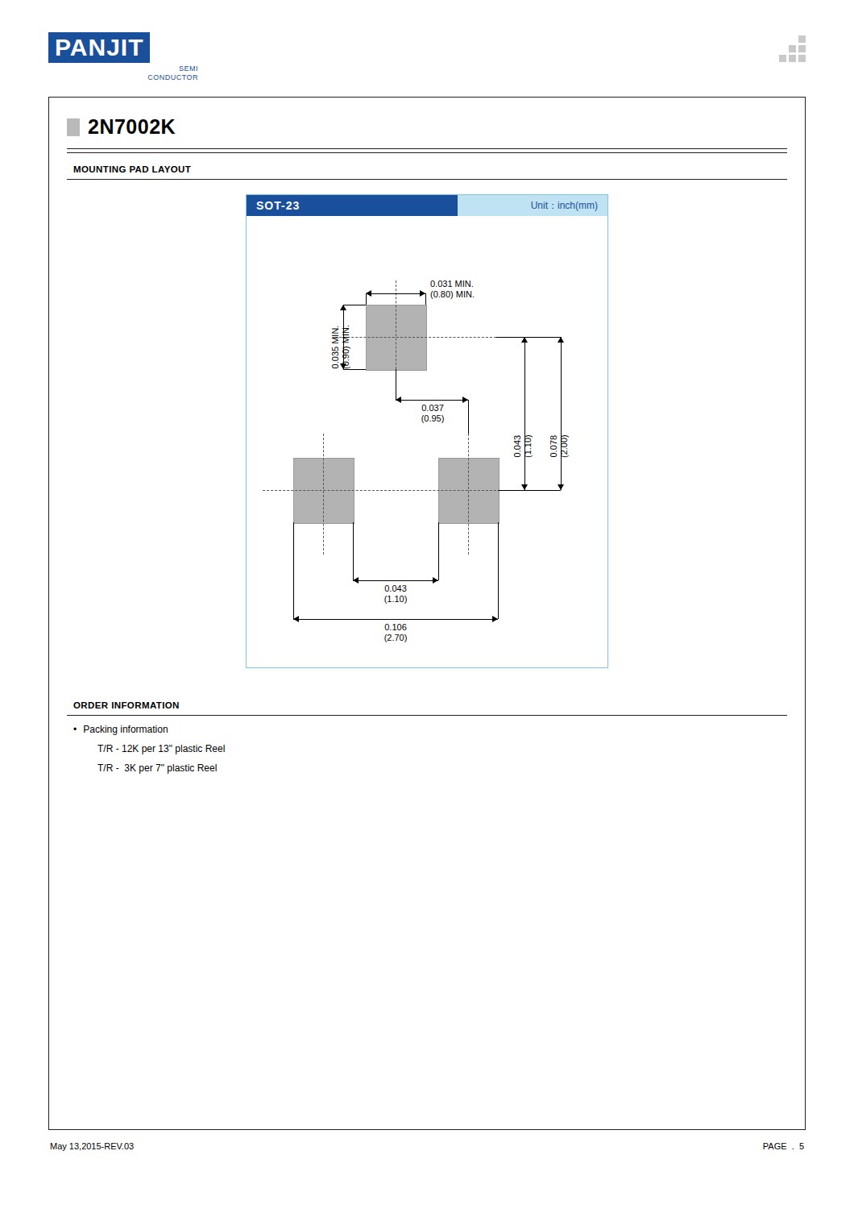PANJIT
SEMI
CONDUCTOR
2N7002K
MOUNTING PAD LAYOUT
SOT-23
Unit：inch(mm)
0.035 MIN.
(0.90) MIN.
0.031 MIN.
(0.80) MIN.
0.037
(0.95)
0.043
(1.10)
0.078
(2.00)
0.043
(1.10)
0.106
(2.70)
ORDER INFORMATION
Packing information
T/R - 12K per 13" plastic Reel
T/R - 3K per 7" plastic Reel
May 13,2015-REV.03
PAGE . 5